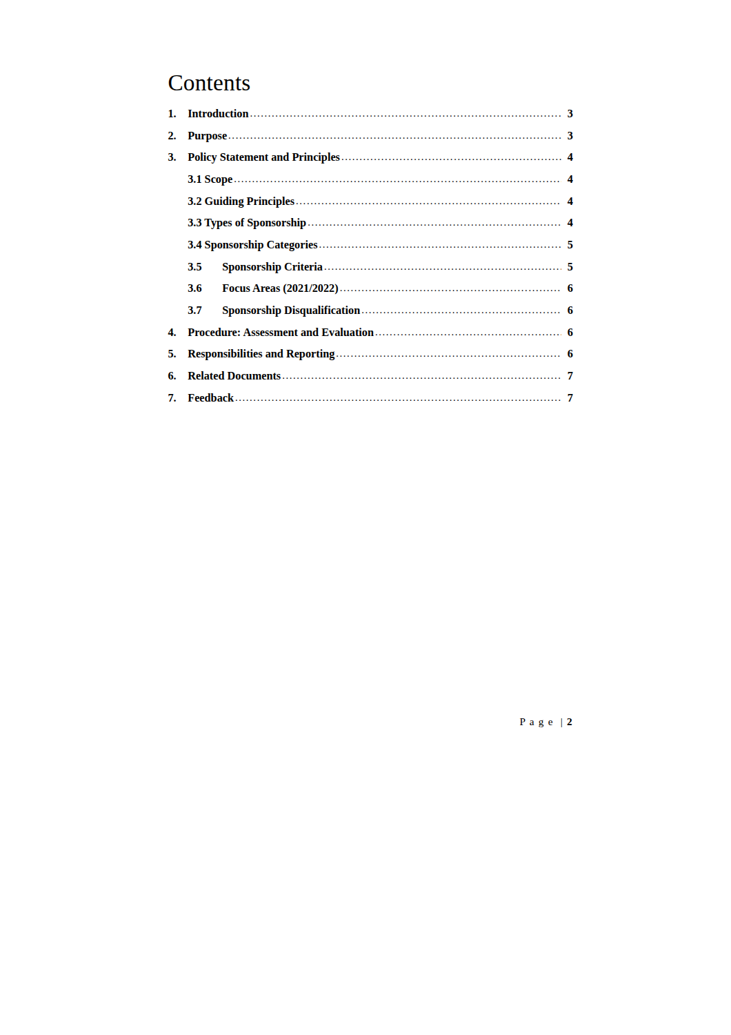Contents
1. Introduction ................................................................................................................................. 3
2. Purpose ....................................................................................................................................... 3
3. Policy Statement and Principles ......................................................................................... 4
3.1 Scope ............................................................................................................................. 4
3.2 Guiding Principles ................................................................................................. 4
3.3 Types of Sponsorship ........................................................................................... 4
3.4 Sponsorship Categories ....................................................................................... 5
3.5 Sponsorship Criteria ............................................................................................. 5
3.6 Focus Areas (2021/2022) ..................................................................................... 6
3.7 Sponsorship Disqualification ............................................................................. 6
4. Procedure: Assessment and Evaluation ............................................................................. 6
5. Responsibilities and Reporting ......................................................................................... 6
6. Related Documents ......................................................................................................... 7
7. Feedback ..................................................................................................................................... 7
P a g e | 2